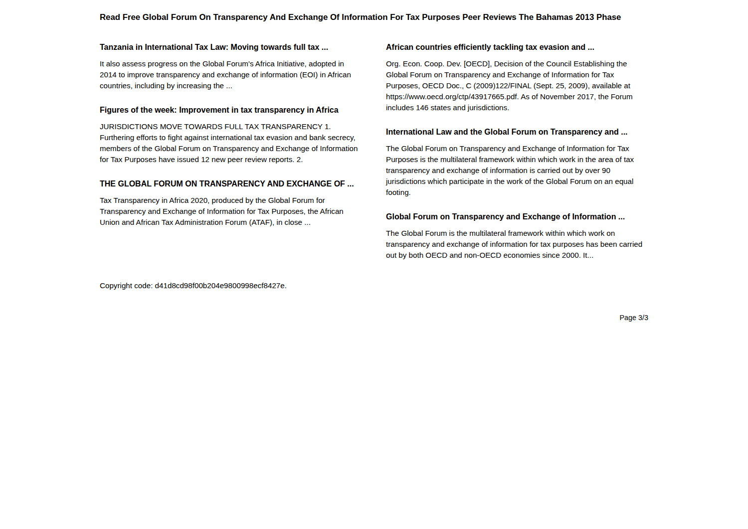Read Free Global Forum On Transparency And Exchange Of Information For Tax Purposes Peer Reviews The Bahamas 2013 Phase
Tanzania in International Tax Law: Moving towards full tax ...
It also assess progress on the Global Forum's Africa Initiative, adopted in 2014 to improve transparency and exchange of information (EOI) in African countries, including by increasing the ...
Figures of the week: Improvement in tax transparency in Africa
JURISDICTIONS MOVE TOWARDS FULL TAX TRANSPARENCY 1. Furthering efforts to fight against international tax evasion and bank secrecy, members of the Global Forum on Transparency and Exchange of Information for Tax Purposes have issued 12 new peer review reports. 2.
THE GLOBAL FORUM ON TRANSPARENCY AND EXCHANGE OF ...
Tax Transparency in Africa 2020, produced by the Global Forum for Transparency and Exchange of Information for Tax Purposes, the African Union and African Tax Administration Forum (ATAF), in close ...
African countries efficiently tackling tax evasion and ...
Org. Econ. Coop. Dev. [OECD], Decision of the Council Establishing the Global Forum on Transparency and Exchange of Information for Tax Purposes, OECD Doc., C (2009)122/FINAL (Sept. 25, 2009), available at https://www.oecd.org/ctp/43917665.pdf. As of November 2017, the Forum includes 146 states and jurisdictions.
International Law and the Global Forum on Transparency and ...
The Global Forum on Transparency and Exchange of Information for Tax Purposes is the multilateral framework within which work in the area of tax transparency and exchange of information is carried out by over 90 jurisdictions which participate in the work of the Global Forum on an equal footing.
Global Forum on Transparency and Exchange of Information ...
The Global Forum is the multilateral framework within which work on transparency and exchange of information for tax purposes has been carried out by both OECD and non-OECD economies since 2000. It...
Copyright code: d41d8cd98f00b204e9800998ecf8427e.
Page 3/3